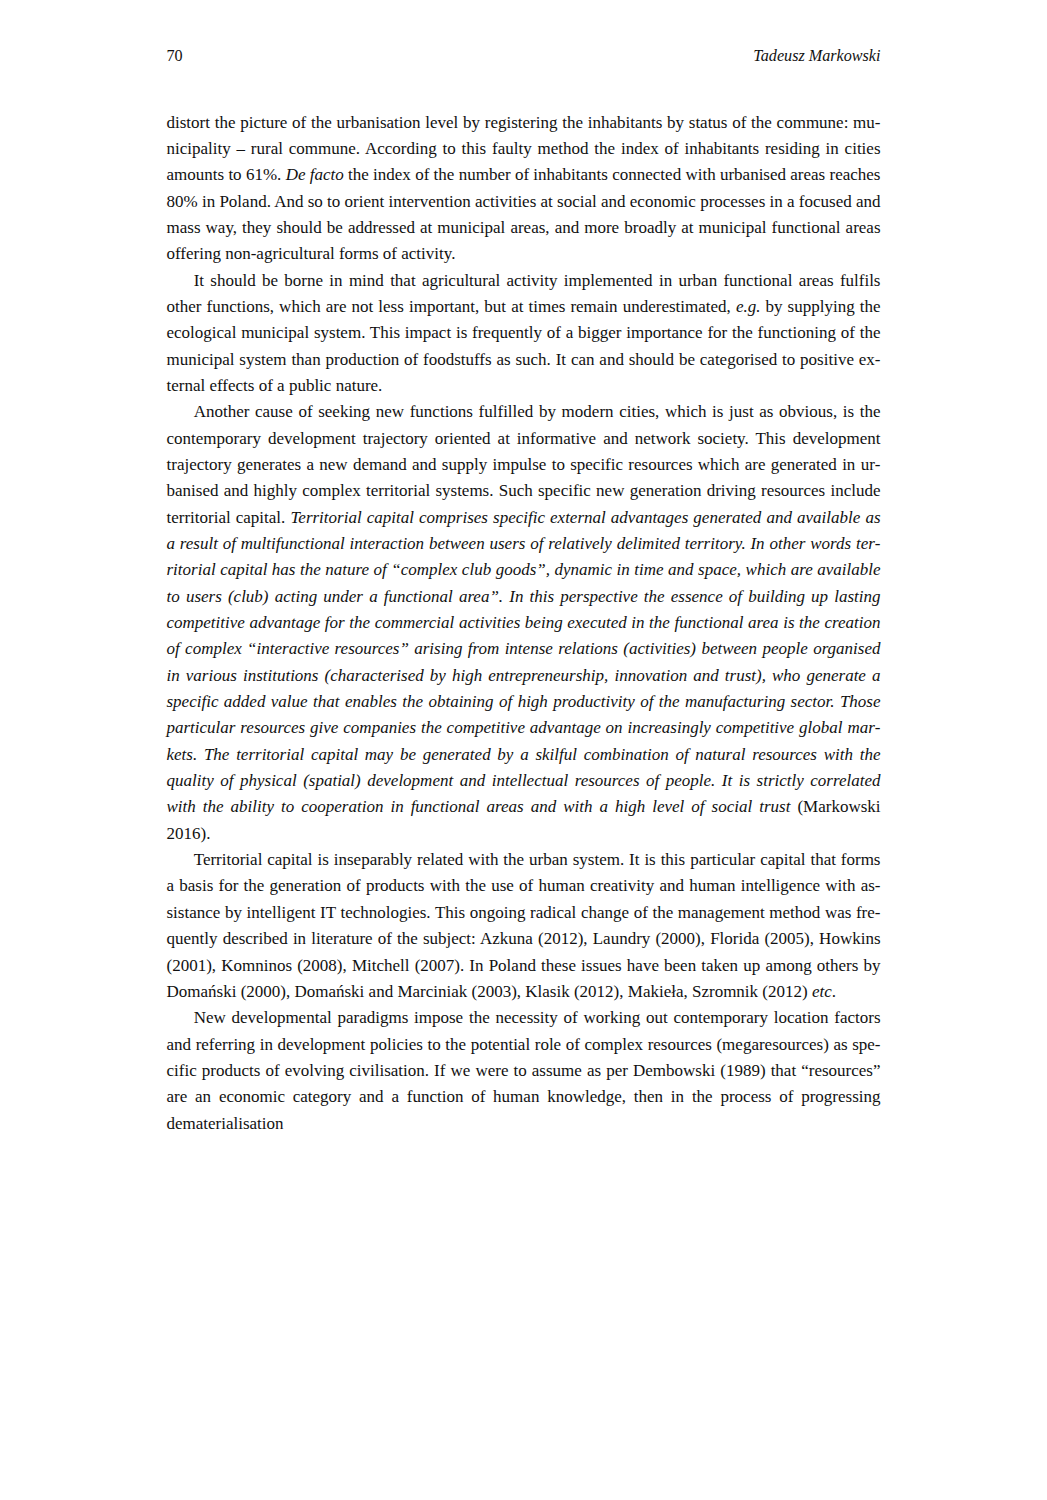70 Tadeusz Markowski
distort the picture of the urbanisation level by registering the inhabitants by status of the commune: municipality – rural commune. According to this faulty method the index of inhabitants residing in cities amounts to 61%. De facto the index of the number of inhabitants connected with urbanised areas reaches 80% in Poland. And so to orient intervention activities at social and economic processes in a focused and mass way, they should be addressed at municipal areas, and more broadly at municipal functional areas offering non-agricultural forms of activity.
It should be borne in mind that agricultural activity implemented in urban functional areas fulfils other functions, which are not less important, but at times remain underestimated, e.g. by supplying the ecological municipal system. This impact is frequently of a bigger importance for the functioning of the municipal system than production of foodstuffs as such. It can and should be categorised to positive external effects of a public nature.
Another cause of seeking new functions fulfilled by modern cities, which is just as obvious, is the contemporary development trajectory oriented at informative and network society. This development trajectory generates a new demand and supply impulse to specific resources which are generated in urbanised and highly complex territorial systems. Such specific new generation driving resources include territorial capital. Territorial capital comprises specific external advantages generated and available as a result of multifunctional interaction between users of relatively delimited territory. In other words territorial capital has the nature of “complex club goods”, dynamic in time and space, which are available to users (club) acting under a functional area”. In this perspective the essence of building up lasting competitive advantage for the commercial activities being executed in the functional area is the creation of complex “interactive resources” arising from intense relations (activities) between people organised in various institutions (characterised by high entrepreneurship, innovation and trust), who generate a specific added value that enables the obtaining of high productivity of the manufacturing sector. Those particular resources give companies the competitive advantage on increasingly competitive global markets. The territorial capital may be generated by a skilful combination of natural resources with the quality of physical (spatial) development and intellectual resources of people. It is strictly correlated with the ability to cooperation in functional areas and with a high level of social trust (Markowski 2016).
Territorial capital is inseparably related with the urban system. It is this particular capital that forms a basis for the generation of products with the use of human creativity and human intelligence with assistance by intelligent IT technologies. This ongoing radical change of the management method was frequently described in literature of the subject: Azkuna (2012), Laundry (2000), Florida (2005), Howkins (2001), Komninos (2008), Mitchell (2007). In Poland these issues have been taken up among others by Domański (2000), Domański and Marciniak (2003), Klasik (2012), Makieła, Szromnik (2012) etc.
New developmental paradigms impose the necessity of working out contemporary location factors and referring in development policies to the potential role of complex resources (megaresources) as specific products of evolving civilisation. If we were to assume as per Dembowski (1989) that “resources” are an economic category and a function of human knowledge, then in the process of progressing dematerialisation